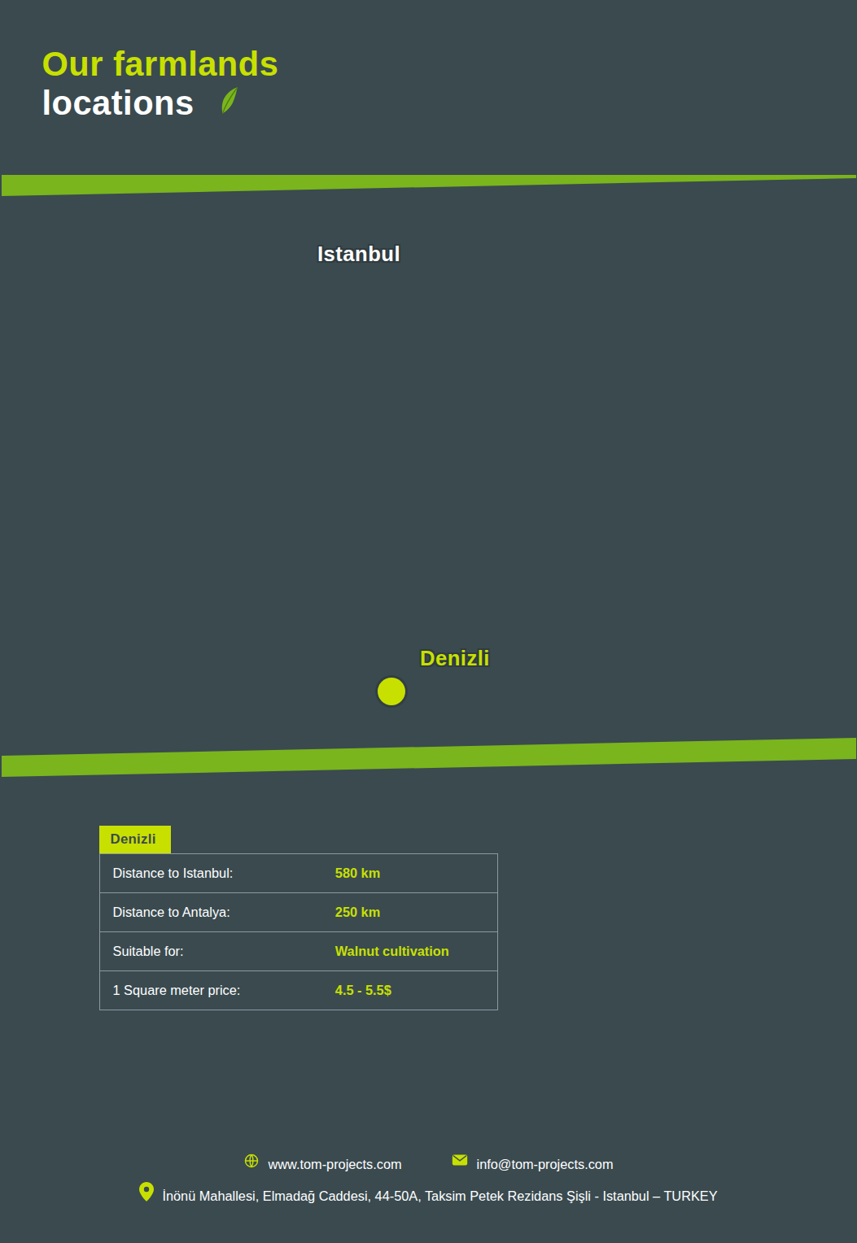Our farmlands locations
Istanbul Denizli
Denizli
| Distance to Istanbul: | 580 km |
| Distance to Antalya: | 250 km |
| Suitable for: | Walnut cultivation |
| 1 Square meter price: | 4.5 - 5.5$ |
www.tom-projects.com info@tom-projects.com
İnönü Mahallesi, Elmadağ Caddesi, 44-50A, Taksim Petek Rezidans Şişli - Istanbul – TURKEY